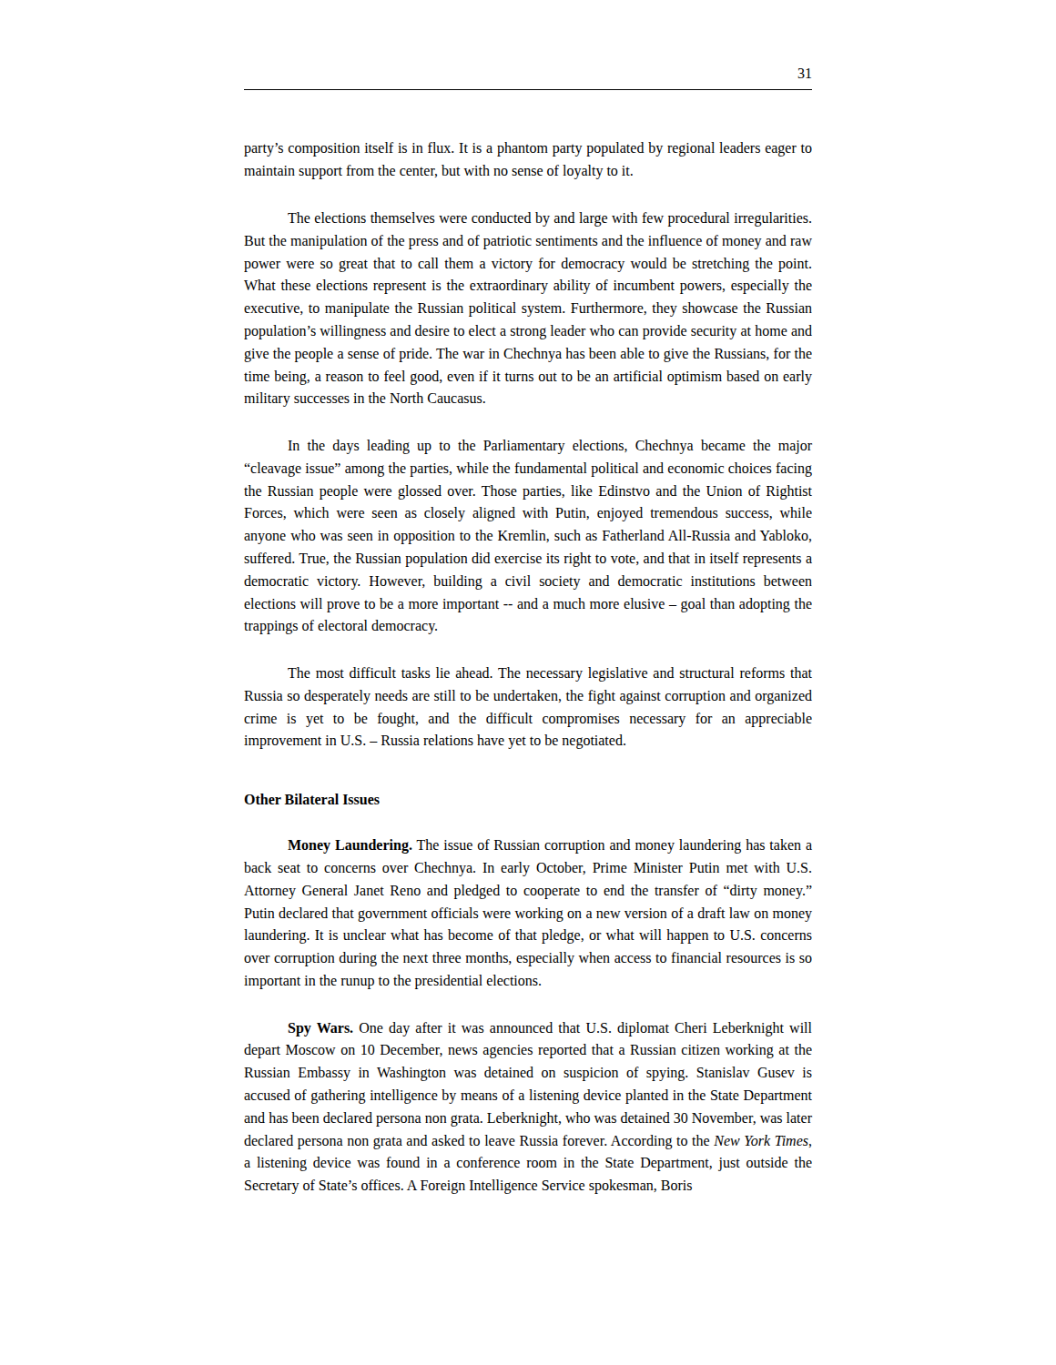31
party’s composition itself is in flux. It is a phantom party populated by regional leaders eager to maintain support from the center, but with no sense of loyalty to it.
The elections themselves were conducted by and large with few procedural irregularities. But the manipulation of the press and of patriotic sentiments and the influence of money and raw power were so great that to call them a victory for democracy would be stretching the point. What these elections represent is the extraordinary ability of incumbent powers, especially the executive, to manipulate the Russian political system. Furthermore, they showcase the Russian population’s willingness and desire to elect a strong leader who can provide security at home and give the people a sense of pride. The war in Chechnya has been able to give the Russians, for the time being, a reason to feel good, even if it turns out to be an artificial optimism based on early military successes in the North Caucasus.
In the days leading up to the Parliamentary elections, Chechnya became the major “cleavage issue” among the parties, while the fundamental political and economic choices facing the Russian people were glossed over. Those parties, like Edinstvo and the Union of Rightist Forces, which were seen as closely aligned with Putin, enjoyed tremendous success, while anyone who was seen in opposition to the Kremlin, such as Fatherland All-Russia and Yabloko, suffered. True, the Russian population did exercise its right to vote, and that in itself represents a democratic victory. However, building a civil society and democratic institutions between elections will prove to be a more important -- and a much more elusive – goal than adopting the trappings of electoral democracy.
The most difficult tasks lie ahead. The necessary legislative and structural reforms that Russia so desperately needs are still to be undertaken, the fight against corruption and organized crime is yet to be fought, and the difficult compromises necessary for an appreciable improvement in U.S. – Russia relations have yet to be negotiated.
Other Bilateral Issues
Money Laundering. The issue of Russian corruption and money laundering has taken a back seat to concerns over Chechnya. In early October, Prime Minister Putin met with U.S. Attorney General Janet Reno and pledged to cooperate to end the transfer of “dirty money.” Putin declared that government officials were working on a new version of a draft law on money laundering. It is unclear what has become of that pledge, or what will happen to U.S. concerns over corruption during the next three months, especially when access to financial resources is so important in the runup to the presidential elections.
Spy Wars. One day after it was announced that U.S. diplomat Cheri Leberknight will depart Moscow on 10 December, news agencies reported that a Russian citizen working at the Russian Embassy in Washington was detained on suspicion of spying. Stanislav Gusev is accused of gathering intelligence by means of a listening device planted in the State Department and has been declared persona non grata. Leberknight, who was detained 30 November, was later declared persona non grata and asked to leave Russia forever. According to the New York Times, a listening device was found in a conference room in the State Department, just outside the Secretary of State’s offices. A Foreign Intelligence Service spokesman, Boris